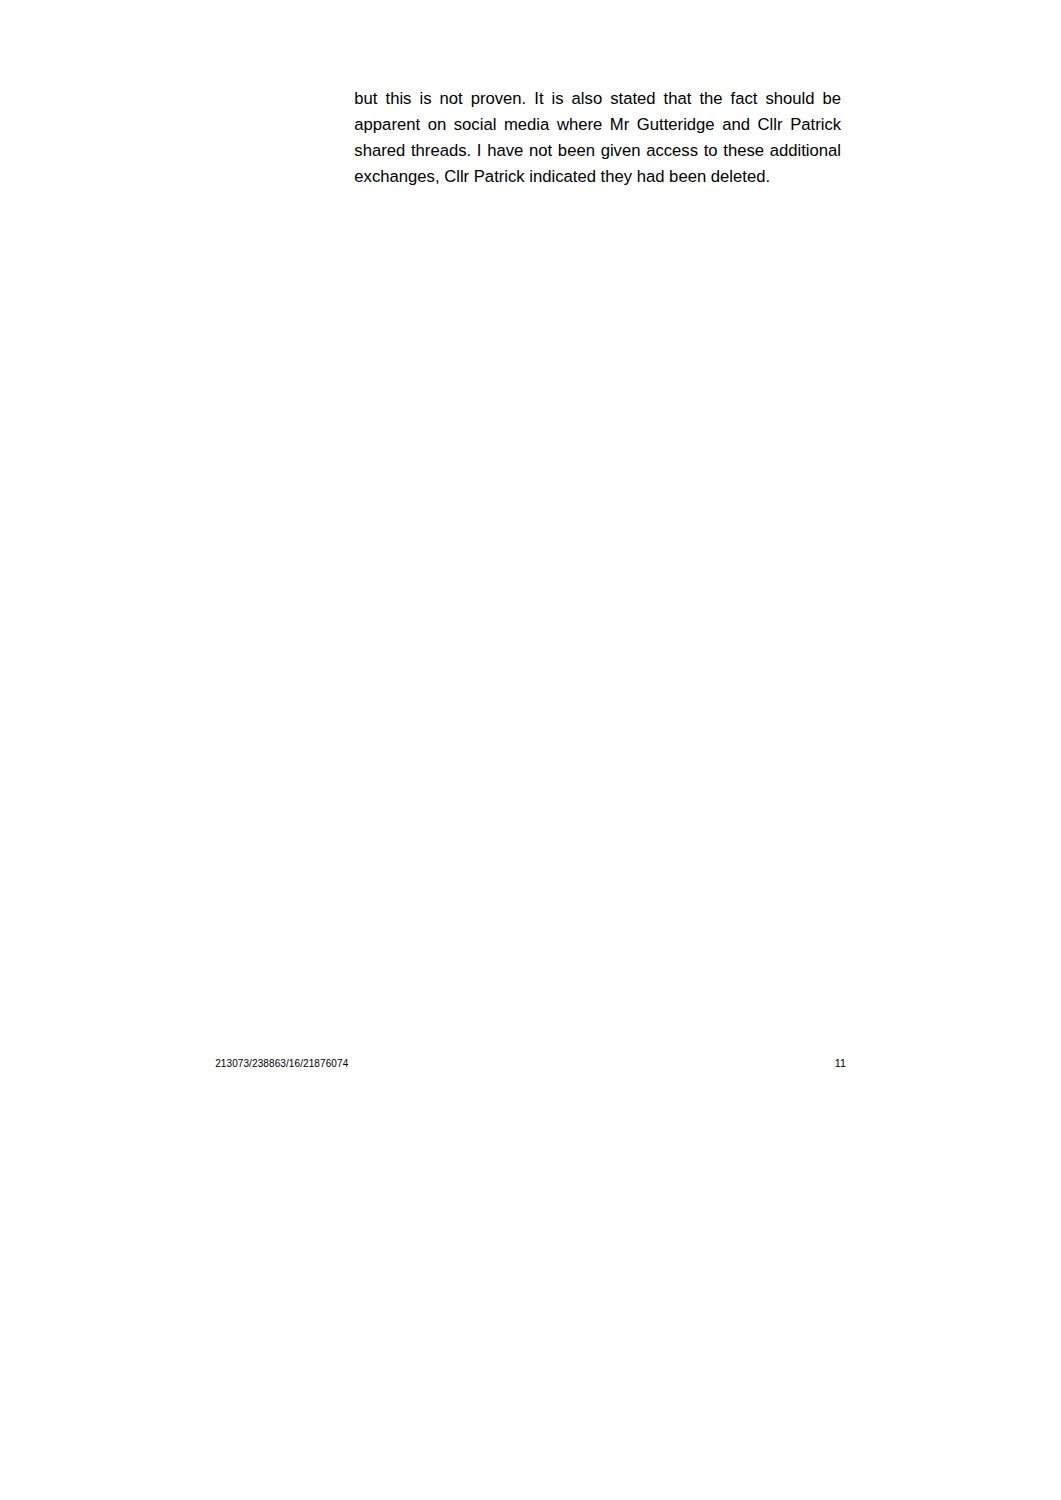but this is not proven. It is also stated that the fact should be apparent on social media where Mr Gutteridge and Cllr Patrick shared threads. I have not been given access to these additional exchanges, Cllr Patrick indicated they had been deleted.
213073/238863/16/21876074 11